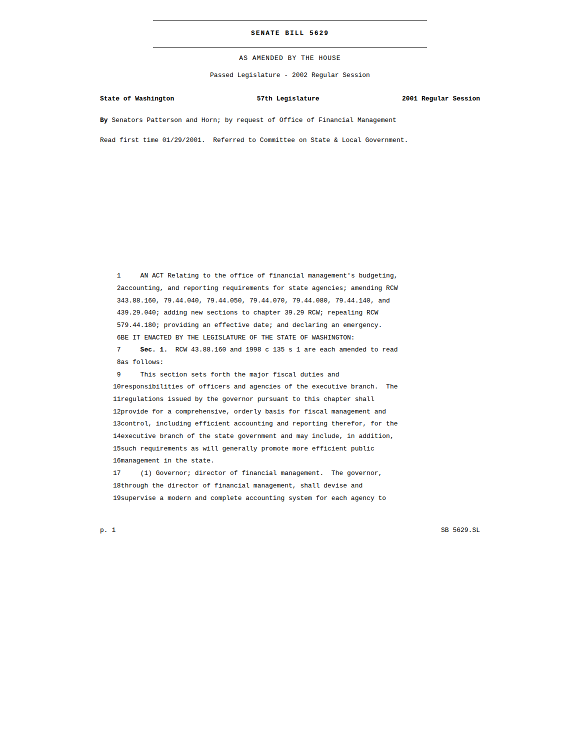SENATE BILL 5629
AS AMENDED BY THE HOUSE
Passed Legislature - 2002 Regular Session
State of Washington 57th Legislature 2001 Regular Session
By Senators Patterson and Horn; by request of Office of Financial Management
Read first time 01/29/2001. Referred to Committee on State & Local Government.
| 1 | AN ACT Relating to the office of financial management's budgeting, |
| 2 | accounting, and reporting requirements for state agencies; amending RCW |
| 3 | 43.88.160, 79.44.040, 79.44.050, 79.44.070, 79.44.080, 79.44.140, and |
| 4 | 39.29.040; adding new sections to chapter 39.29 RCW; repealing RCW |
| 5 | 79.44.180; providing an effective date; and declaring an emergency. |
| 6 | BE IT ENACTED BY THE LEGISLATURE OF THE STATE OF WASHINGTON: |
| 7 | Sec. 1. RCW 43.88.160 and 1998 c 135 s 1 are each amended to read |
| 8 | as follows: |
| 9 | This section sets forth the major fiscal duties and |
| 10 | responsibilities of officers and agencies of the executive branch. The |
| 11 | regulations issued by the governor pursuant to this chapter shall |
| 12 | provide for a comprehensive, orderly basis for fiscal management and |
| 13 | control, including efficient accounting and reporting therefor, for the |
| 14 | executive branch of the state government and may include, in addition, |
| 15 | such requirements as will generally promote more efficient public |
| 16 | management in the state. |
| 17 | (1) Governor; director of financial management. The governor, |
| 18 | through the director of financial management, shall devise and |
| 19 | supervise a modern and complete accounting system for each agency to |
p. 1 SB 5629.SL